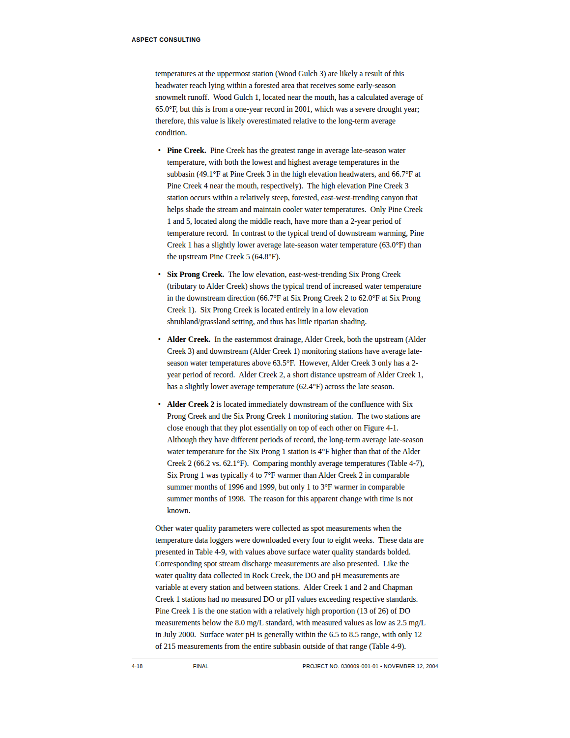ASPECT CONSULTING
temperatures at the uppermost station (Wood Gulch 3) are likely a result of this headwater reach lying within a forested area that receives some early-season snowmelt runoff. Wood Gulch 1, located near the mouth, has a calculated average of 65.0°F, but this is from a one-year record in 2001, which was a severe drought year; therefore, this value is likely overestimated relative to the long-term average condition.
Pine Creek. Pine Creek has the greatest range in average late-season water temperature, with both the lowest and highest average temperatures in the subbasin (49.1°F at Pine Creek 3 in the high elevation headwaters, and 66.7°F at Pine Creek 4 near the mouth, respectively). The high elevation Pine Creek 3 station occurs within a relatively steep, forested, east-west-trending canyon that helps shade the stream and maintain cooler water temperatures. Only Pine Creek 1 and 5, located along the middle reach, have more than a 2-year period of temperature record. In contrast to the typical trend of downstream warming, Pine Creek 1 has a slightly lower average late-season water temperature (63.0°F) than the upstream Pine Creek 5 (64.8°F).
Six Prong Creek. The low elevation, east-west-trending Six Prong Creek (tributary to Alder Creek) shows the typical trend of increased water temperature in the downstream direction (66.7°F at Six Prong Creek 2 to 62.0°F at Six Prong Creek 1). Six Prong Creek is located entirely in a low elevation shrubland/grassland setting, and thus has little riparian shading.
Alder Creek. In the easternmost drainage, Alder Creek, both the upstream (Alder Creek 3) and downstream (Alder Creek 1) monitoring stations have average late-season water temperatures above 63.5°F. However, Alder Creek 3 only has a 2-year period of record. Alder Creek 2, a short distance upstream of Alder Creek 1, has a slightly lower average temperature (62.4°F) across the late season.
Alder Creek 2 is located immediately downstream of the confluence with Six Prong Creek and the Six Prong Creek 1 monitoring station. The two stations are close enough that they plot essentially on top of each other on Figure 4-1. Although they have different periods of record, the long-term average late-season water temperature for the Six Prong 1 station is 4°F higher than that of the Alder Creek 2 (66.2 vs. 62.1°F). Comparing monthly average temperatures (Table 4-7), Six Prong 1 was typically 4 to 7°F warmer than Alder Creek 2 in comparable summer months of 1996 and 1999, but only 1 to 3°F warmer in comparable summer months of 1998. The reason for this apparent change with time is not known.
Other water quality parameters were collected as spot measurements when the temperature data loggers were downloaded every four to eight weeks. These data are presented in Table 4-9, with values above surface water quality standards bolded. Corresponding spot stream discharge measurements are also presented. Like the water quality data collected in Rock Creek, the DO and pH measurements are variable at every station and between stations. Alder Creek 1 and 2 and Chapman Creek 1 stations had no measured DO or pH values exceeding respective standards. Pine Creek 1 is the one station with a relatively high proportion (13 of 26) of DO measurements below the 8.0 mg/L standard, with measured values as low as 2.5 mg/L in July 2000. Surface water pH is generally within the 6.5 to 8.5 range, with only 12 of 215 measurements from the entire subbasin outside of that range (Table 4-9).
4-18
FINAL
PROJECT NO. 030009-001-01 • NOVEMBER 12, 2004